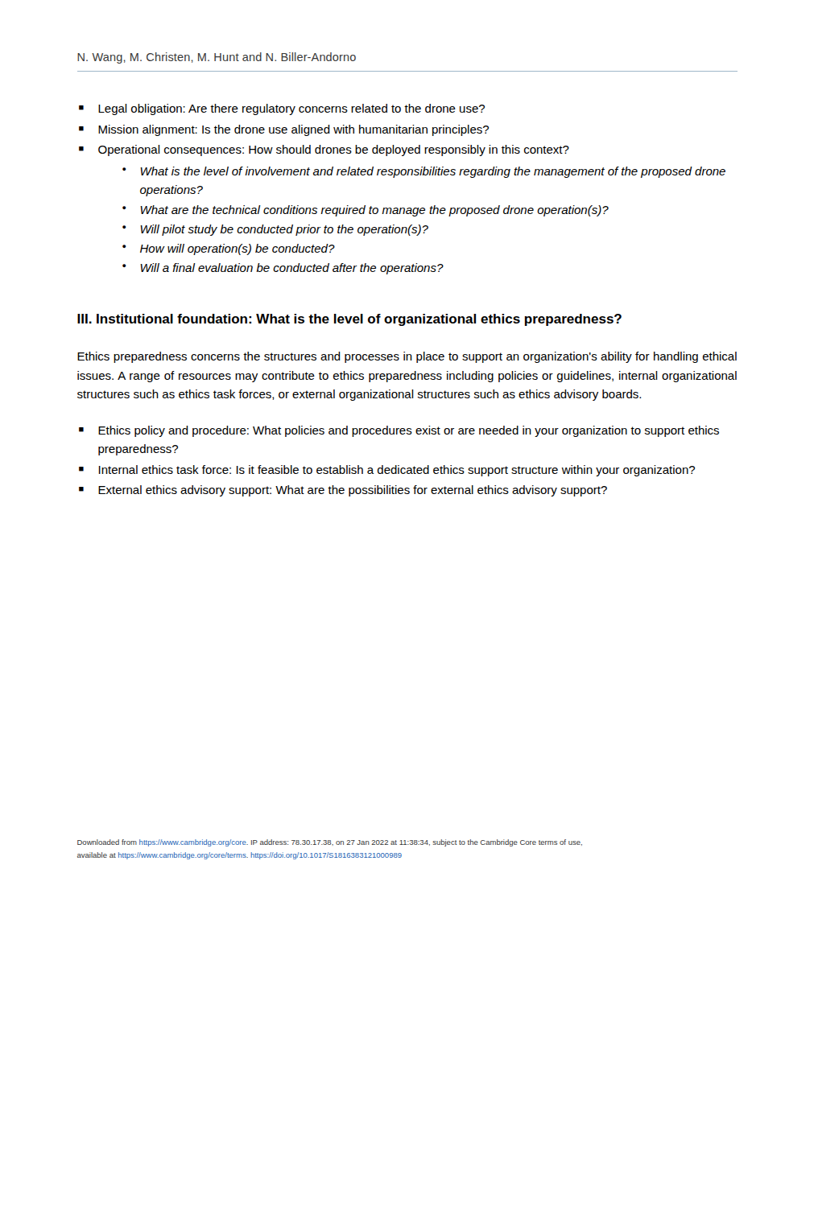N. Wang, M. Christen, M. Hunt and N. Biller-Andorno
Legal obligation: Are there regulatory concerns related to the drone use?
Mission alignment: Is the drone use aligned with humanitarian principles?
Operational consequences: How should drones be deployed responsibly in this context?
What is the level of involvement and related responsibilities regarding the management of the proposed drone operations?
What are the technical conditions required to manage the proposed drone operation(s)?
Will pilot study be conducted prior to the operation(s)?
How will operation(s) be conducted?
Will a final evaluation be conducted after the operations?
III. Institutional foundation: What is the level of organizational ethics preparedness?
Ethics preparedness concerns the structures and processes in place to support an organization's ability for handling ethical issues. A range of resources may contribute to ethics preparedness including policies or guidelines, internal organizational structures such as ethics task forces, or external organizational structures such as ethics advisory boards.
Ethics policy and procedure: What policies and procedures exist or are needed in your organization to support ethics preparedness?
Internal ethics task force: Is it feasible to establish a dedicated ethics support structure within your organization?
External ethics advisory support: What are the possibilities for external ethics advisory support?
Downloaded from https://www.cambridge.org/core. IP address: 78.30.17.38, on 27 Jan 2022 at 11:38:34, subject to the Cambridge Core terms of use,
available at https://www.cambridge.org/core/terms. https://doi.org/10.1017/S1816383121000989 32